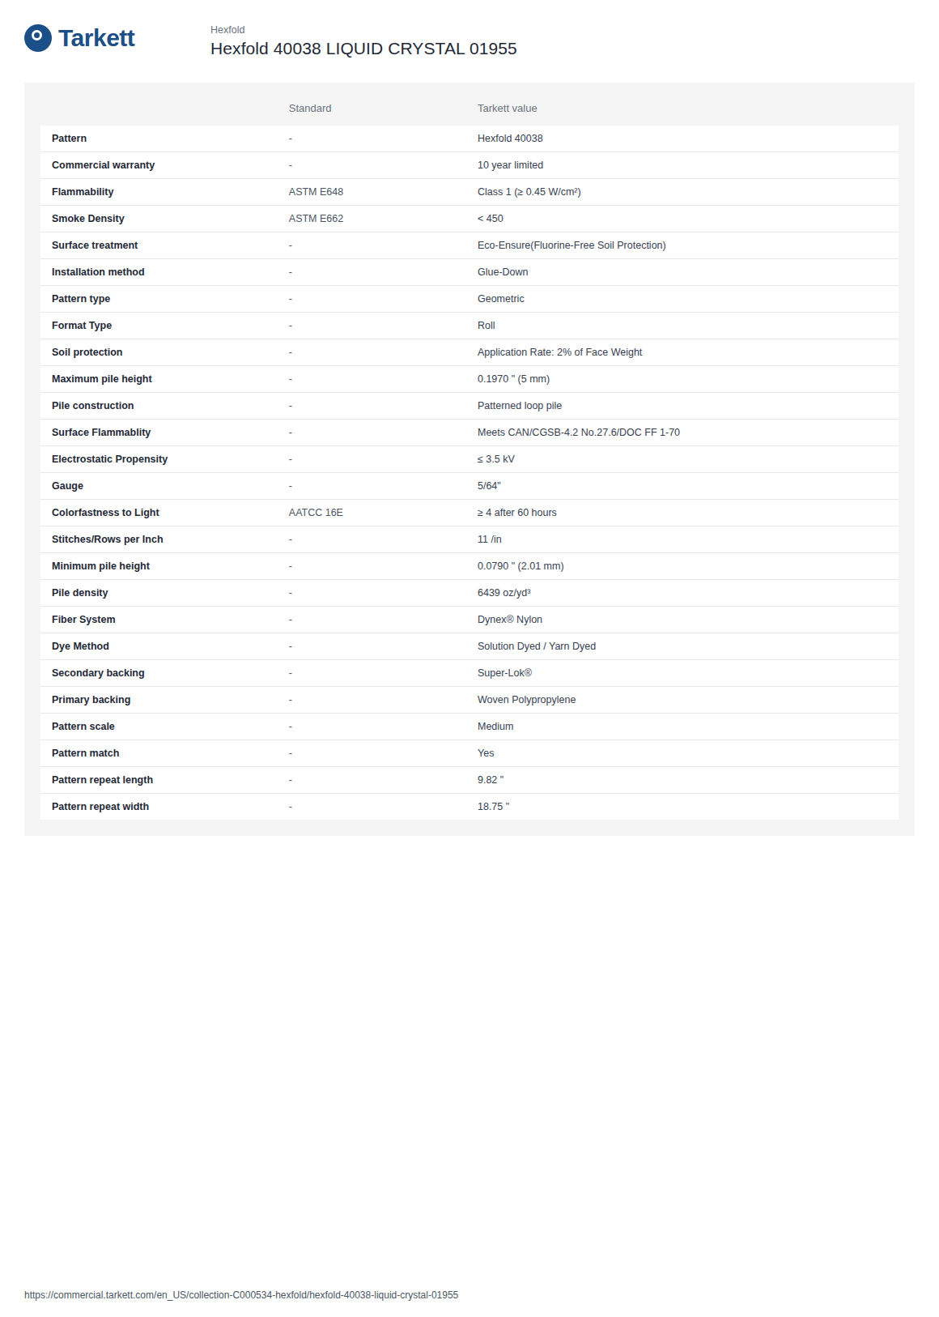Tarkett
Hexfold
Hexfold 40038 LIQUID CRYSTAL 01955
| | Standard | Tarkett value |
| --- | --- | --- |
| Pattern | - | Hexfold 40038 |
| Commercial warranty | - | 10 year limited |
| Flammability | ASTM E648 | Class 1 (≥ 0.45 W/cm²) |
| Smoke Density | ASTM E662 | < 450 |
| Surface treatment | - | Eco-Ensure(Fluorine-Free Soil Protection) |
| Installation method | - | Glue-Down |
| Pattern type | - | Geometric |
| Format Type | - | Roll |
| Soil protection | - | Application Rate: 2% of Face Weight |
| Maximum pile height | - | 0.1970 " (5 mm) |
| Pile construction | - | Patterned loop pile |
| Surface Flammablity | - | Meets CAN/CGSB-4.2 No.27.6/DOC FF 1-70 |
| Electrostatic Propensity | - | ≤ 3.5 kV |
| Gauge | - | 5/64" |
| Colorfastness to Light | AATCC 16E | ≥ 4 after 60 hours |
| Stitches/Rows per Inch | - | 11 /in |
| Minimum pile height | - | 0.0790 " (2.01 mm) |
| Pile density | - | 6439 oz/yd³ |
| Fiber System | - | Dynex® Nylon |
| Dye Method | - | Solution Dyed / Yarn Dyed |
| Secondary backing | - | Super-Lok® |
| Primary backing | - | Woven Polypropylene |
| Pattern scale | - | Medium |
| Pattern match | - | Yes |
| Pattern repeat length | - | 9.82 " |
| Pattern repeat width | - | 18.75 " |
https://commercial.tarkett.com/en_US/collection-C000534-hexfold/hexfold-40038-liquid-crystal-01955